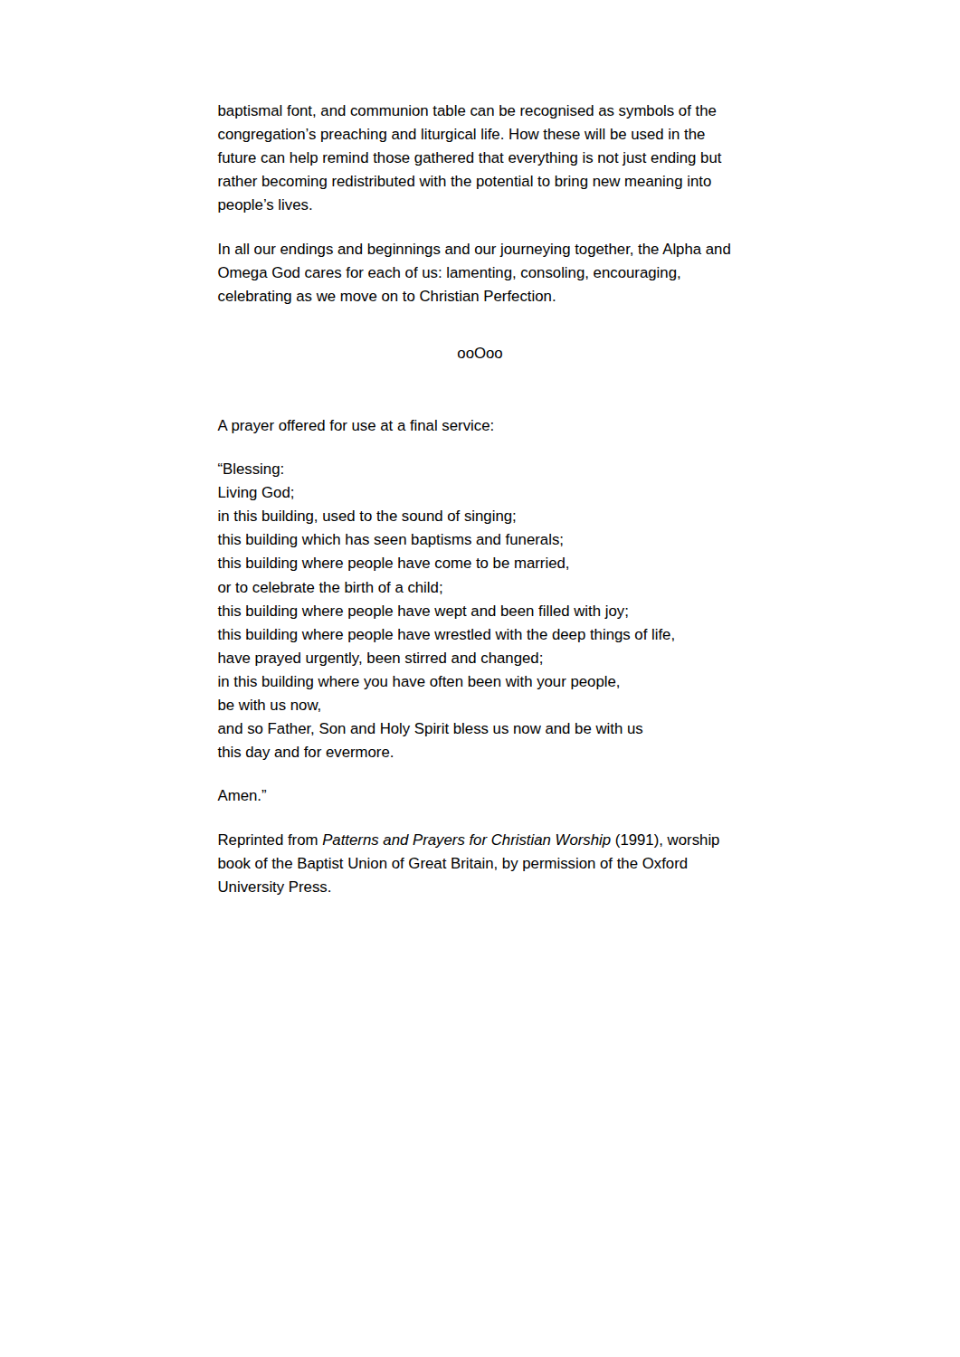baptismal font, and communion table can be recognised as symbols of the congregation’s preaching and liturgical life. How these will be used in the future can help remind those gathered that everything is not just ending but rather becoming redistributed with the potential to bring new meaning into people’s lives.
In all our endings and beginnings and our journeying together, the Alpha and Omega God cares for each of us: lamenting, consoling, encouraging, celebrating as we move on to Christian Perfection.
ooOoo
A prayer offered for use at a final service:
“Blessing:
Living God;
in this building, used to the sound of singing;
this building which has seen baptisms and funerals;
this building where people have come to be married,
or to celebrate the birth of a child;
this building where people have wept and been filled with joy;
this building where people have wrestled with the deep things of life,
have prayed urgently, been stirred and changed;
in this building where you have often been with your people,
be with us now,
and so Father, Son and Holy Spirit bless us now and be with us
this day and for evermore.
Amen.”
Reprinted from Patterns and Prayers for Christian Worship (1991), worship book of the Baptist Union of Great Britain, by permission of the Oxford University Press.